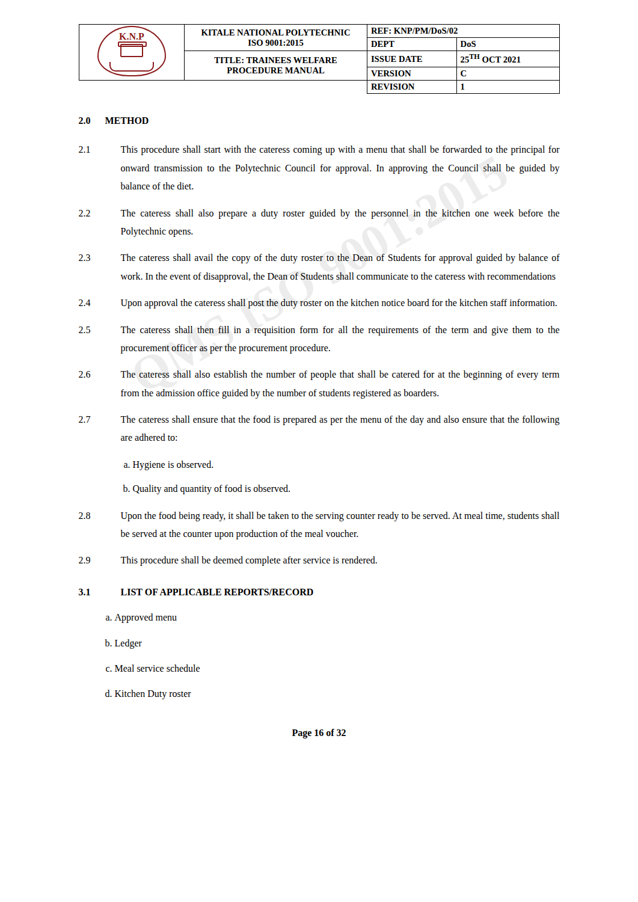QMS ISO 9001:2015
| K.N.P | KITALE NATIONAL POLYTECHNIC ISO 9001:2015 | REF: KNP/PM/DoS/02 |
| DEPT | DoS |
| TITLE: TRAINEES WELFARE PROCEDURE MANUAL | ISSUE DATE | 25 TH OCT 2021 |
| VERSION | C |
| | REVISION | 1 |
2.0 METHOD
2.1
This procedure shall start with the cateress coming up with a menu that shall be forwarded to the principal for onward transmission to the Polytechnic Council for approval. In approving the Council shall be guided by balance of the diet.
2.2
The cateress shall also prepare a duty roster guided by the personnel in the kitchen one week before the Polytechnic opens.
2.3
The cateress shall avail the copy of the duty roster to the Dean of Students for approval guided by balance of work. In the event of disapproval, the Dean of Students shall communicate to the cateress with recommendations
2.4
Upon approval the cateress shall post the duty roster on the kitchen notice board for the kitchen staff information.
2.5
The cateress shall then fill in a requisition form for all the requirements of the term and give them to the procurement officer as per the procurement procedure.
2.6
The cateress shall also establish the number of people that shall be catered for at the beginning of every term from the admission office guided by the number of students registered as boarders.
2.7
The cateress shall ensure that the food is prepared as per the menu of the day and also ensure that the following are adhered to:
Hygiene is observed.
Quality and quantity of food is observed.
2.8
Upon the food being ready, it shall be taken to the serving counter ready to be served. At meal time, students shall be served at the counter upon production of the meal voucher.
2.9
This procedure shall be deemed complete after service is rendered.
3.1
LIST OF APPLICABLE REPORTS/RECORD
Approved menu
Ledger
Meal service schedule
Kitchen Duty roster
Page 16 of 32